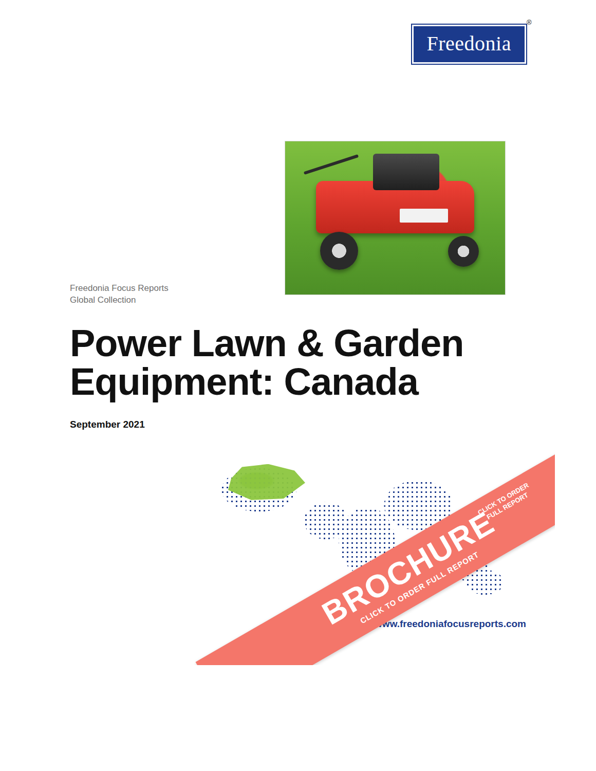® Freedonia
Freedonia Focus Reports
Global Collection
Power Lawn & Garden Equipment: Canada
September 2021
www.freedoniafocusreports.com
BROCHURE
CLICK TO ORDER FULL REPORT
CLICK TO ORDER
FULL REPORT
CLICK TO ORDER
FULL REPORT